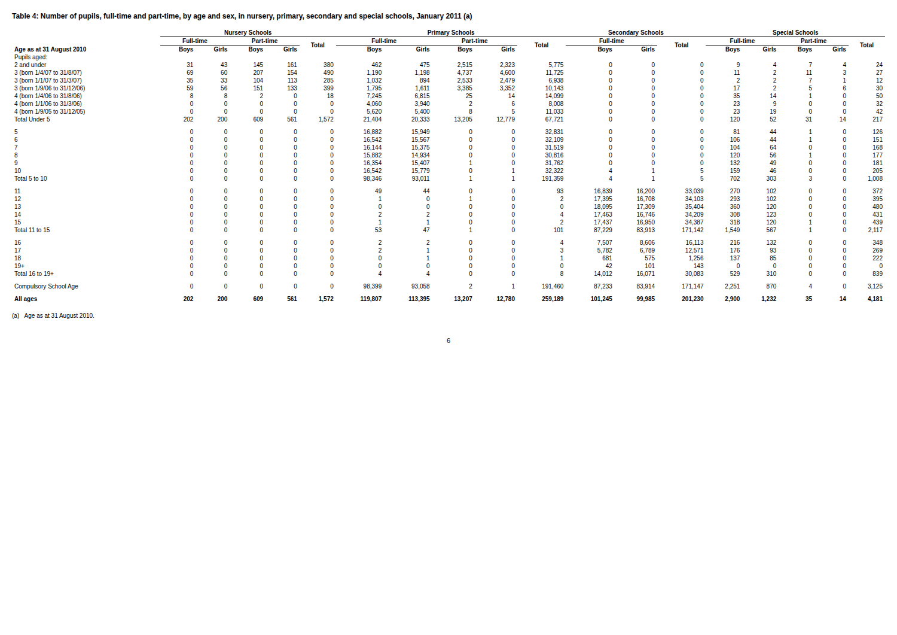Table 4: Number of pupils, full-time and part-time, by age and sex, in nursery, primary, secondary and special schools, January 2011 (a)
| | Nursery Schools | Primary Schools | Secondary Schools | Special Schools |
| --- | --- | --- | --- | --- |
| | Full-time | Part-time | Total | Full-time | Part-time | Total | Full-time | Total | Full-time | Part-time | Total |
| Age as at 31 August 2010 | Boys | Girls | Boys | Girls | Boys | Girls | Boys | Girls | Boys | Girls | Boys | Girls | Boys | Girls |
| Pupils aged: | |
| 2 and under | 31 | 43 | 145 | 161 | 380 | 462 | 475 | 2,515 | 2,323 | 5,775 | 0 | 0 | 0 | 9 | 4 | 7 | 4 | 24 |
| 3 (born 1/4/07 to 31/8/07) | 69 | 60 | 207 | 154 | 490 | 1,190 | 1,198 | 4,737 | 4,600 | 11,725 | 0 | 0 | 0 | 11 | 2 | 11 | 3 | 27 |
| 3 (born 1/1/07 to 31/3/07) | 35 | 33 | 104 | 113 | 285 | 1,032 | 894 | 2,533 | 2,479 | 6,938 | 0 | 0 | 0 | 2 | 2 | 7 | 1 | 12 |
| 3 (born 1/9/06 to 31/12/06) | 59 | 56 | 151 | 133 | 399 | 1,795 | 1,611 | 3,385 | 3,352 | 10,143 | 0 | 0 | 0 | 17 | 2 | 5 | 6 | 30 |
| 4 (born 1/4/06 to 31/8/06) | 8 | 8 | 2 | 0 | 18 | 7,245 | 6,815 | 25 | 14 | 14,099 | 0 | 0 | 0 | 35 | 14 | 1 | 0 | 50 |
| 4 (born 1/1/06 to 31/3/06) | 0 | 0 | 0 | 0 | 0 | 4,060 | 3,940 | 2 | 6 | 8,008 | 0 | 0 | 0 | 23 | 9 | 0 | 0 | 32 |
| 4 (born 1/9/05 to 31/12/05) | 0 | 0 | 0 | 0 | 0 | 5,620 | 5,400 | 8 | 5 | 11,033 | 0 | 0 | 0 | 23 | 19 | 0 | 0 | 42 |
| Total Under 5 | 202 | 200 | 609 | 561 | 1,572 | 21,404 | 20,333 | 13,205 | 12,779 | 67,721 | 0 | 0 | 0 | 120 | 52 | 31 | 14 | 217 |
| 5 | 0 | 0 | 0 | 0 | 0 | 16,882 | 15,949 | 0 | 0 | 32,831 | 0 | 0 | 0 | 81 | 44 | 1 | 0 | 126 |
| 6 | 0 | 0 | 0 | 0 | 0 | 16,542 | 15,567 | 0 | 0 | 32,109 | 0 | 0 | 0 | 106 | 44 | 1 | 0 | 151 |
| 7 | 0 | 0 | 0 | 0 | 0 | 16,144 | 15,375 | 0 | 0 | 31,519 | 0 | 0 | 0 | 104 | 64 | 0 | 0 | 168 |
| 8 | 0 | 0 | 0 | 0 | 0 | 15,882 | 14,934 | 0 | 0 | 30,816 | 0 | 0 | 0 | 120 | 56 | 1 | 0 | 177 |
| 9 | 0 | 0 | 0 | 0 | 0 | 16,354 | 15,407 | 1 | 0 | 31,762 | 0 | 0 | 0 | 132 | 49 | 0 | 0 | 181 |
| 10 | 0 | 0 | 0 | 0 | 0 | 16,542 | 15,779 | 0 | 1 | 32,322 | 4 | 1 | 5 | 159 | 46 | 0 | 0 | 205 |
| Total 5 to 10 | 0 | 0 | 0 | 0 | 0 | 98,346 | 93,011 | 1 | 1 | 191,359 | 4 | 1 | 5 | 702 | 303 | 3 | 0 | 1,008 |
| 11 | 0 | 0 | 0 | 0 | 0 | 49 | 44 | 0 | 0 | 93 | 16,839 | 16,200 | 33,039 | 270 | 102 | 0 | 0 | 372 |
| 12 | 0 | 0 | 0 | 0 | 0 | 1 | 0 | 1 | 0 | 2 | 17,395 | 16,708 | 34,103 | 293 | 102 | 0 | 0 | 395 |
| 13 | 0 | 0 | 0 | 0 | 0 | 0 | 0 | 0 | 0 | 0 | 18,095 | 17,309 | 35,404 | 360 | 120 | 0 | 0 | 480 |
| 14 | 0 | 0 | 0 | 0 | 0 | 2 | 2 | 0 | 0 | 4 | 17,463 | 16,746 | 34,209 | 308 | 123 | 0 | 0 | 431 |
| 15 | 0 | 0 | 0 | 0 | 0 | 1 | 1 | 0 | 0 | 2 | 17,437 | 16,950 | 34,387 | 318 | 120 | 1 | 0 | 439 |
| Total 11 to 15 | 0 | 0 | 0 | 0 | 0 | 53 | 47 | 1 | 0 | 101 | 87,229 | 83,913 | 171,142 | 1,549 | 567 | 1 | 0 | 2,117 |
| 16 | 0 | 0 | 0 | 0 | 0 | 2 | 2 | 0 | 0 | 4 | 7,507 | 8,606 | 16,113 | 216 | 132 | 0 | 0 | 348 |
| 17 | 0 | 0 | 0 | 0 | 0 | 2 | 1 | 0 | 0 | 3 | 5,782 | 6,789 | 12,571 | 176 | 93 | 0 | 0 | 269 |
| 18 | 0 | 0 | 0 | 0 | 0 | 0 | 1 | 0 | 0 | 1 | 681 | 575 | 1,256 | 137 | 85 | 0 | 0 | 222 |
| 19+ | 0 | 0 | 0 | 0 | 0 | 0 | 0 | 0 | 0 | 0 | 42 | 101 | 143 | 0 | 0 | 0 | 0 | 0 |
| Total 16 to 19+ | 0 | 0 | 0 | 0 | 0 | 4 | 4 | 0 | 0 | 8 | 14,012 | 16,071 | 30,083 | 529 | 310 | 0 | 0 | 839 |
| Compulsory School Age | 0 | 0 | 0 | 0 | 0 | 98,399 | 93,058 | 2 | 1 | 191,460 | 87,233 | 83,914 | 171,147 | 2,251 | 870 | 4 | 0 | 3,125 |
| All ages | 202 | 200 | 609 | 561 | 1,572 | 119,807 | 113,395 | 13,207 | 12,780 | 259,189 | 101,245 | 99,985 | 201,230 | 2,900 | 1,232 | 35 | 14 | 4,181 |
(a) Age as at 31 August 2010.
6